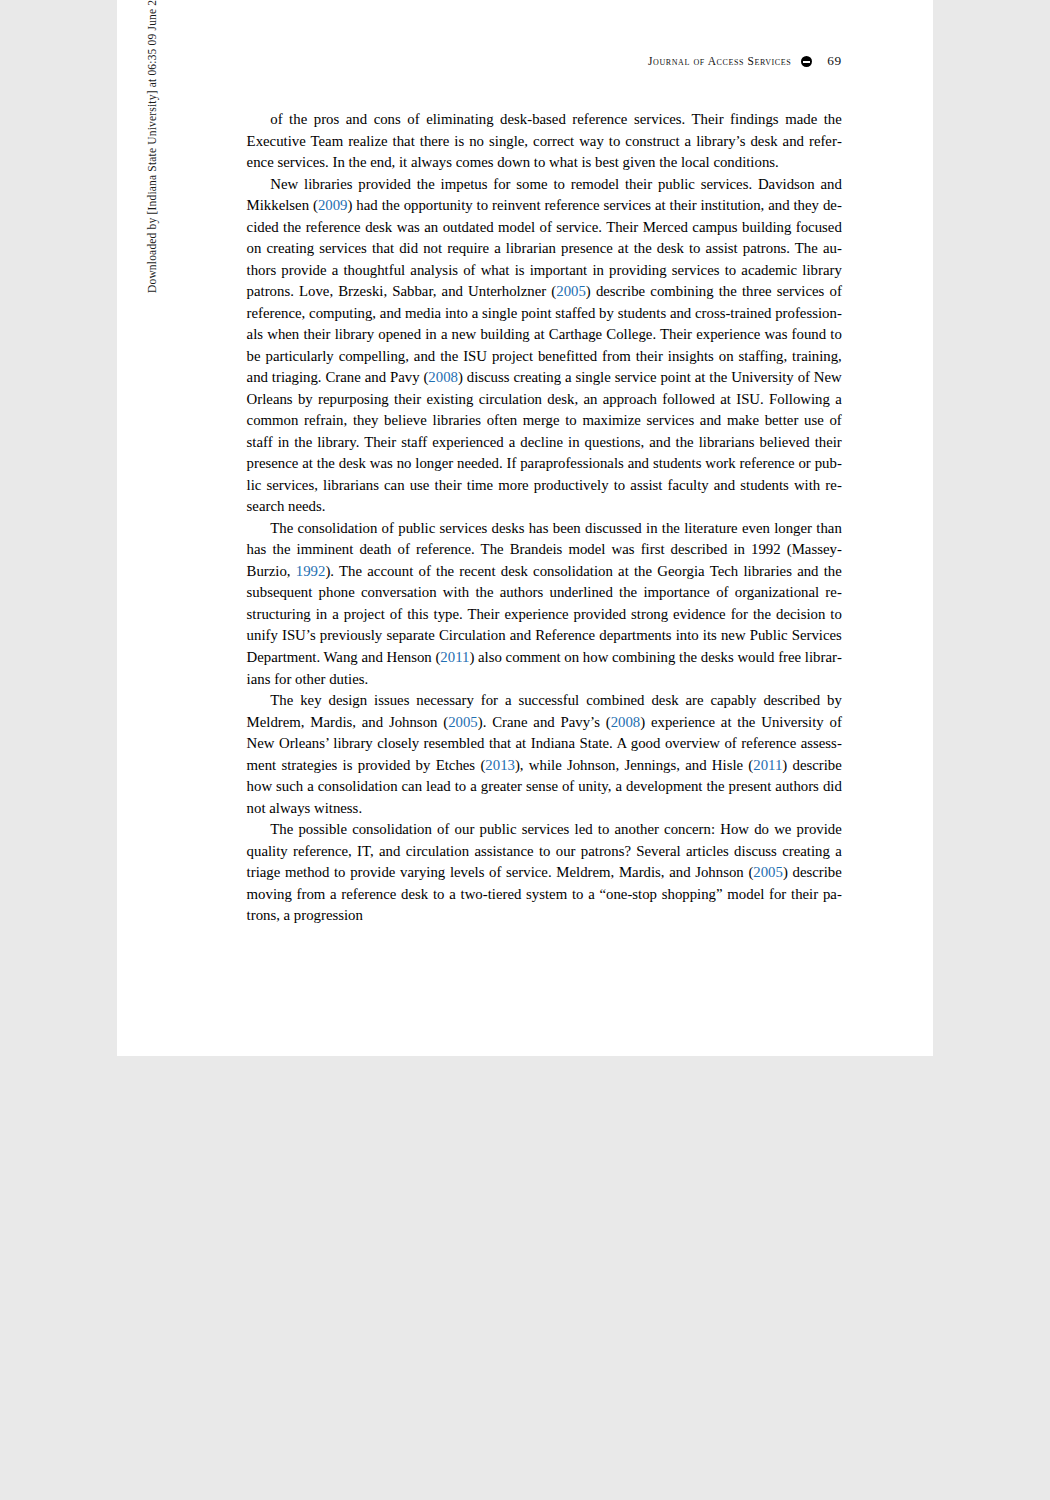Downloaded by [Indiana State University] at 06:35 09 June 2016
Journal of Access Services 69
of the pros and cons of eliminating desk-based reference services. Their findings made the Executive Team realize that there is no single, correct way to construct a library’s desk and reference services. In the end, it always comes down to what is best given the local conditions.
New libraries provided the impetus for some to remodel their public services. Davidson and Mikkelsen (2009) had the opportunity to reinvent reference services at their institution, and they decided the reference desk was an outdated model of service. Their Merced campus building focused on creating services that did not require a librarian presence at the desk to assist patrons. The authors provide a thoughtful analysis of what is important in providing services to academic library patrons. Love, Brzeski, Sabbar, and Unterholzner (2005) describe combining the three services of reference, computing, and media into a single point staffed by students and cross-trained professionals when their library opened in a new building at Carthage College. Their experience was found to be particularly compelling, and the ISU project benefitted from their insights on staffing, training, and triaging. Crane and Pavy (2008) discuss creating a single service point at the University of New Orleans by repurposing their existing circulation desk, an approach followed at ISU. Following a common refrain, they believe libraries often merge to maximize services and make better use of staff in the library. Their staff experienced a decline in questions, and the librarians believed their presence at the desk was no longer needed. If paraprofessionals and students work reference or public services, librarians can use their time more productively to assist faculty and students with research needs.
The consolidation of public services desks has been discussed in the literature even longer than has the imminent death of reference. The Brandeis model was first described in 1992 (Massey-Burzio, 1992). The account of the recent desk consolidation at the Georgia Tech libraries and the subsequent phone conversation with the authors underlined the importance of organizational restructuring in a project of this type. Their experience provided strong evidence for the decision to unify ISU’s previously separate Circulation and Reference departments into its new Public Services Department. Wang and Henson (2011) also comment on how combining the desks would free librarians for other duties.
The key design issues necessary for a successful combined desk are capably described by Meldrem, Mardis, and Johnson (2005). Crane and Pavy’s (2008) experience at the University of New Orleans’ library closely resembled that at Indiana State. A good overview of reference assessment strategies is provided by Etches (2013), while Johnson, Jennings, and Hisle (2011) describe how such a consolidation can lead to a greater sense of unity, a development the present authors did not always witness.
The possible consolidation of our public services led to another concern: How do we provide quality reference, IT, and circulation assistance to our patrons? Several articles discuss creating a triage method to provide varying levels of service. Meldrem, Mardis, and Johnson (2005) describe moving from a reference desk to a two-tiered system to a “one-stop shopping” model for their patrons, a progression